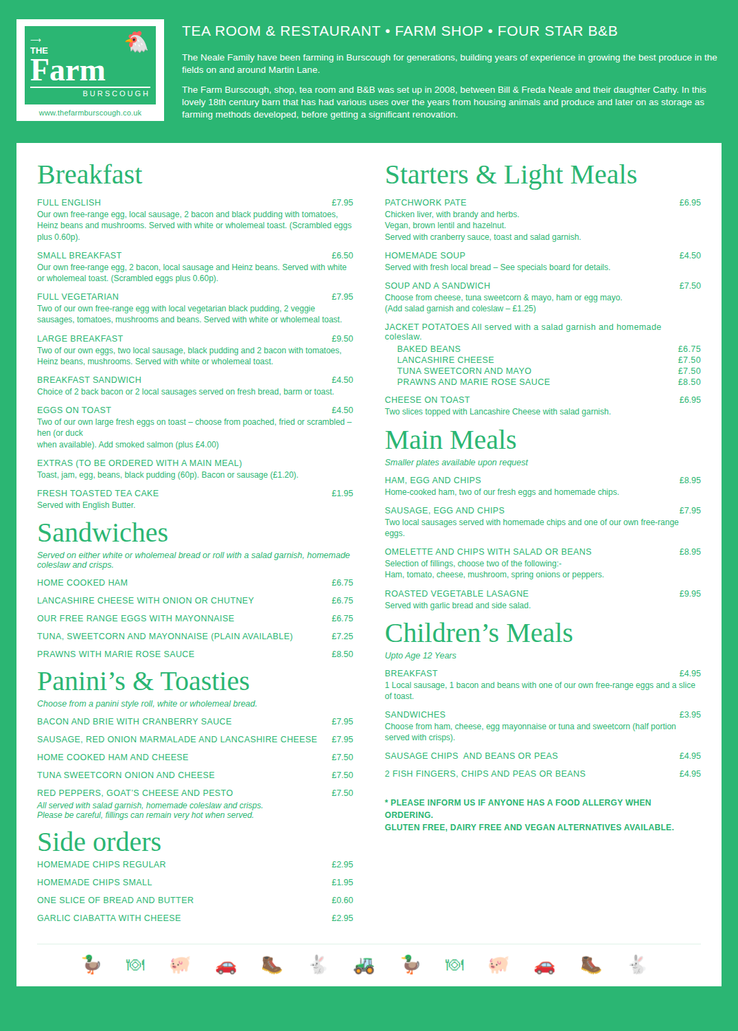🐔
⟶
THE
Farm
BURSCOUGH
www.thefarmburscough.co.uk
TEA ROOM & RESTAURANT • FARM SHOP • FOUR STAR B&B
The Neale Family have been farming in Burscough for generations, building years of experience in growing the best produce in the fields on and around Martin Lane.
The Farm Burscough, shop, tea room and B&B was set up in 2008, between Bill & Freda Neale and their daughter Cathy. In this lovely 18th century barn that has had various uses over the years from housing animals and produce and later on as storage as farming methods developed, before getting a significant renovation.
Breakfast
Full English£7.95
Our own free-range egg, local sausage, 2 bacon and black pudding with tomatoes, Heinz beans and mushrooms. Served with white or wholemeal toast. (Scrambled eggs plus 0.60p).
Small Breakfast£6.50
Our own free-range egg, 2 bacon, local sausage and Heinz beans. Served with white or wholemeal toast. (Scrambled eggs plus 0.60p).
Full Vegetarian£7.95
Two of our own free-range egg with local vegetarian black pudding, 2 veggie sausages, tomatoes, mushrooms and beans. Served with white or wholemeal toast.
Large Breakfast£9.50
Two of our own eggs, two local sausage, black pudding and 2 bacon with tomatoes, Heinz beans, mushrooms. Served with white or wholemeal toast.
Breakfast Sandwich£4.50
Choice of 2 back bacon or 2 local sausages served on fresh bread, barm or toast.
Eggs on Toast£4.50
Two of our own large fresh eggs on toast – choose from poached, fried or scrambled – hen (or duck
when available). Add smoked salmon (plus £4.00)
Extras (to be ordered with a main meal)
Toast, jam, egg, beans, black pudding (60p). Bacon or sausage (£1.20).
Fresh Toasted Tea Cake£1.95
Served with English Butter.
Sandwiches
Served on either white or wholemeal bread or roll with a salad garnish, homemade coleslaw and crisps.
Home Cooked Ham£6.75
Lancashire Cheese with Onion or Chutney£6.75
Our Free Range Eggs with Mayonnaise£6.75
Tuna, Sweetcorn and Mayonnaise (plain available)£7.25
Prawns with Marie Rose Sauce£8.50
Panini’s & Toasties
Choose from a panini style roll, white or wholemeal bread.
Bacon and Brie with Cranberry Sauce£7.95
Sausage, Red Onion Marmalade and Lancashire Cheese£7.95
Home Cooked Ham and Cheese£7.50
Tuna Sweetcorn Onion and Cheese£7.50
Red Peppers, Goat’s Cheese and Pesto£7.50
All served with salad garnish, homemade coleslaw and crisps.
Please be careful, fillings can remain very hot when served.
Side orders
Homemade Chips Regular£2.95
Homemade Chips Small£1.95
One Slice of Bread and Butter£0.60
Garlic Ciabatta with Cheese£2.95
Starters & Light Meals
Patchwork Pate£6.95
Chicken liver, with brandy and herbs.
Vegan, brown lentil and hazelnut.
Served with cranberry sauce, toast and salad garnish.
Homemade Soup£4.50
Served with fresh local bread – See specials board for details.
Soup and a Sandwich£7.50
Choose from cheese, tuna sweetcorn & mayo, ham or egg mayo.
(Add salad garnish and coleslaw – £1.25)
Jacket Potatoes All served with a salad garnish and homemade coleslaw.
Baked Beans£6.75
Lancashire Cheese£7.50
Tuna Sweetcorn and Mayo£7.50
Prawns and Marie Rose Sauce£8.50
Cheese on Toast£6.95
Two slices topped with Lancashire Cheese with salad garnish.
Main Meals
Smaller plates available upon request
Ham, Egg and Chips£8.95
Home-cooked ham, two of our fresh eggs and homemade chips.
Sausage, Egg and Chips£7.95
Two local sausages served with homemade chips and one of our own free-range eggs.
Omelette and Chips with Salad or Beans£8.95
Selection of fillings, choose two of the following:-
Ham, tomato, cheese, mushroom, spring onions or peppers.
Roasted Vegetable Lasagne£9.95
Served with garlic bread and side salad.
Children’s Meals
Upto Age 12 Years
Breakfast£4.95
1 Local sausage, 1 bacon and beans with one of our own free-range eggs and a slice of toast.
Sandwiches£3.95
Choose from ham, cheese, egg mayonnaise or tuna and sweetcorn (half portion served with crisps).
Sausage Chips and Beans or Peas£4.95
2 Fish Fingers, Chips and Peas or Beans£4.95
* PLEASE INFORM US IF ANYONE HAS A FOOD ALLERGY WHEN ORDERING.
GLUTEN FREE, DAIRY FREE AND VEGAN ALTERNATIVES AVAILABLE.
🦆 🍽 🐖 🚗 🥾 🐇 🚜 🦆 🍽 🐖 🚗 🥾 🐇